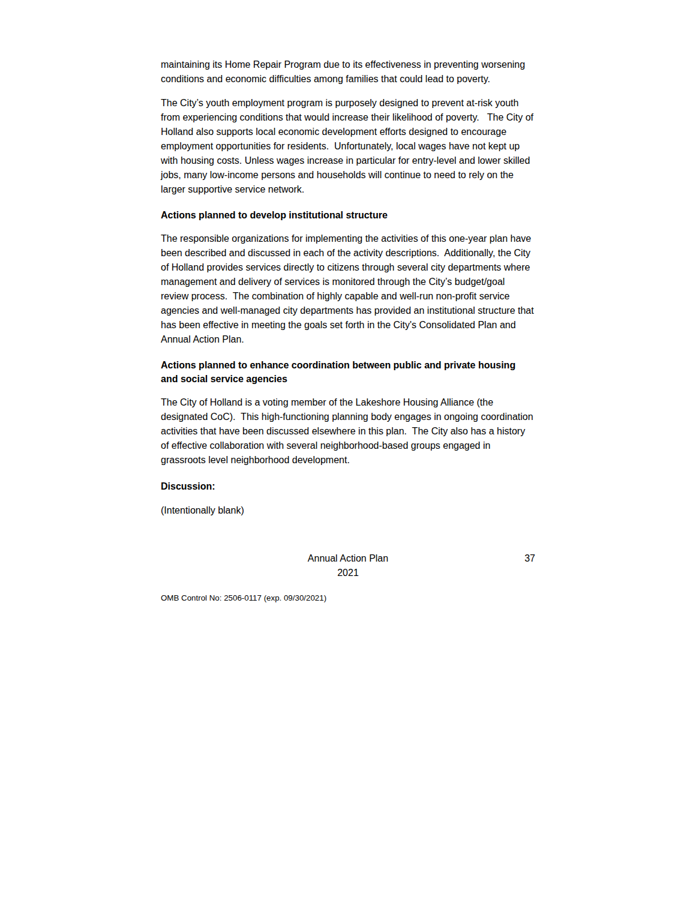maintaining its Home Repair Program due to its effectiveness in preventing worsening conditions and economic difficulties among families that could lead to poverty.
The City’s youth employment program is purposely designed to prevent at-risk youth from experiencing conditions that would increase their likelihood of poverty. The City of Holland also supports local economic development efforts designed to encourage employment opportunities for residents. Unfortunately, local wages have not kept up with housing costs. Unless wages increase in particular for entry-level and lower skilled jobs, many low-income persons and households will continue to need to rely on the larger supportive service network.
Actions planned to develop institutional structure
The responsible organizations for implementing the activities of this one-year plan have been described and discussed in each of the activity descriptions. Additionally, the City of Holland provides services directly to citizens through several city departments where management and delivery of services is monitored through the City’s budget/goal review process. The combination of highly capable and well-run non-profit service agencies and well-managed city departments has provided an institutional structure that has been effective in meeting the goals set forth in the City's Consolidated Plan and Annual Action Plan.
Actions planned to enhance coordination between public and private housing and social service agencies
The City of Holland is a voting member of the Lakeshore Housing Alliance (the designated CoC). This high-functioning planning body engages in ongoing coordination activities that have been discussed elsewhere in this plan. The City also has a history of effective collaboration with several neighborhood-based groups engaged in grassroots level neighborhood development.
Discussion:
(Intentionally blank)
Annual Action Plan
2021 37
OMB Control No: 2506-0117 (exp. 09/30/2021)